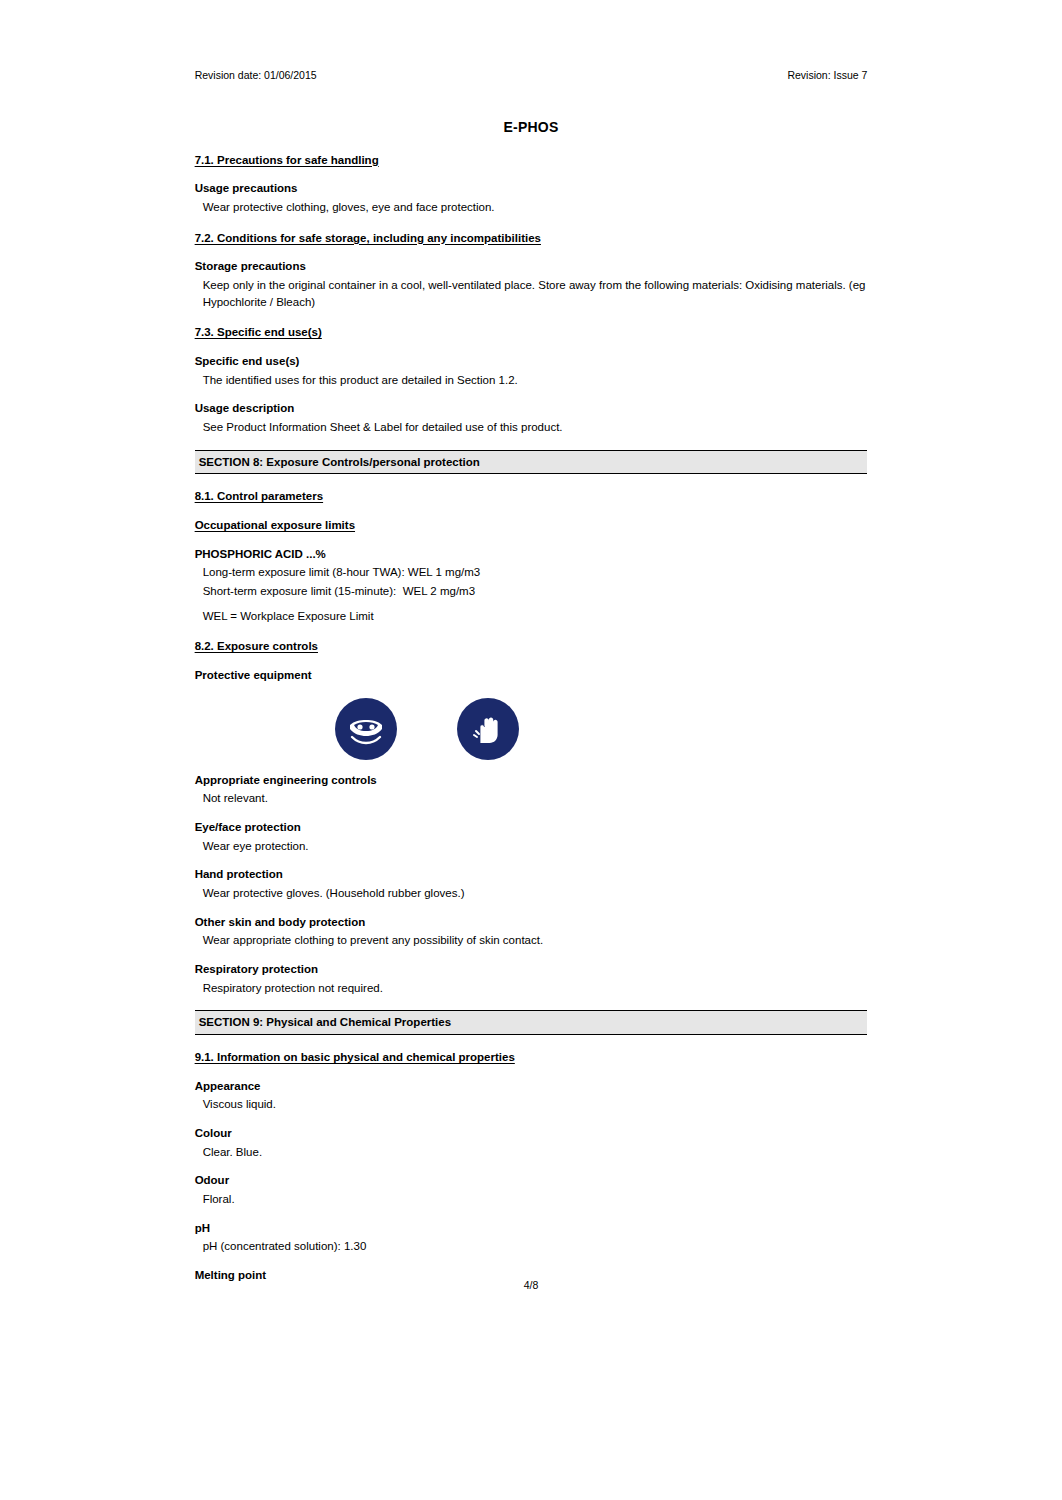Revision date: 01/06/2015 Revision: Issue 7
E-PHOS
7.1. Precautions for safe handling
Usage precautions
Wear protective clothing, gloves, eye and face protection.
7.2. Conditions for safe storage, including any incompatibilities
Storage precautions
Keep only in the original container in a cool, well-ventilated place. Store away from the following materials: Oxidising materials. (eg Hypochlorite / Bleach)
7.3. Specific end use(s)
Specific end use(s)
The identified uses for this product are detailed in Section 1.2.
Usage description
See Product Information Sheet & Label for detailed use of this product.
SECTION 8: Exposure Controls/personal protection
8.1. Control parameters
Occupational exposure limits
PHOSPHORIC ACID ...%
Long-term exposure limit (8-hour TWA): WEL 1 mg/m3
Short-term exposure limit (15-minute): WEL 2 mg/m3
WEL = Workplace Exposure Limit
8.2. Exposure controls
Protective equipment
Appropriate engineering controls
Not relevant.
Eye/face protection
Wear eye protection.
Hand protection
Wear protective gloves. (Household rubber gloves.)
Other skin and body protection
Wear appropriate clothing to prevent any possibility of skin contact.
Respiratory protection
Respiratory protection not required.
SECTION 9: Physical and Chemical Properties
9.1. Information on basic physical and chemical properties
Appearance
Viscous liquid.
Colour
Clear. Blue.
Odour
Floral.
pH
pH (concentrated solution): 1.30
Melting point
4/8